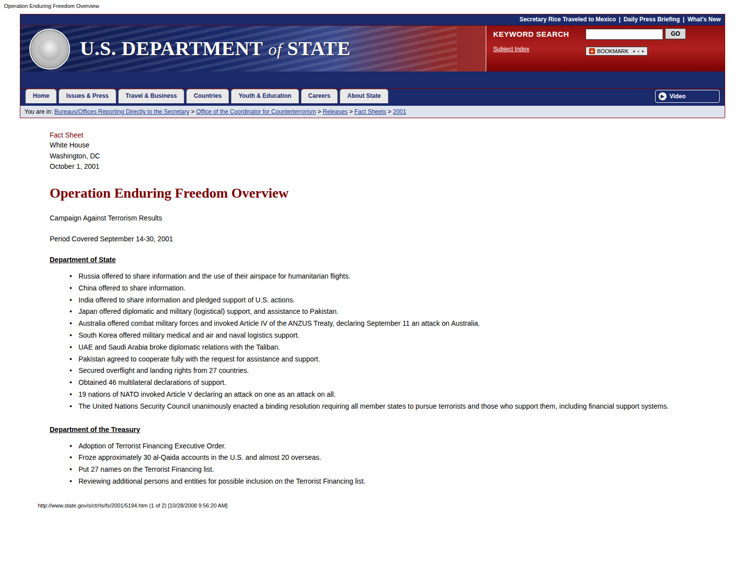Operation Enduring Freedom Overview
Secretary Rice Traveled to Mexico|Daily Press Briefing|What's New
U.S. DEPARTMENT of STATE
KEYWORD SEARCH
GO
Subject Index
+BOOKMARK ▪ ▫ ▪
Home
Issues & Press
Travel & Business
Countries
Youth & Education
Careers
About State
▶ Video
You are in: Bureaus/Offices Reporting Directly to the Secretary > Office of the Coordinator for Counterterrorism > Releases > Fact Sheets > 2001
Fact Sheet
White House
Washington, DC
October 1, 2001
Operation Enduring Freedom Overview
Campaign Against Terrorism Results
Period Covered September 14-30, 2001
Department of State
Russia offered to share information and the use of their airspace for humanitarian flights.
China offered to share information.
India offered to share information and pledged support of U.S. actions.
Japan offered diplomatic and military (logistical) support, and assistance to Pakistan.
Australia offered combat military forces and invoked Article IV of the ANZUS Treaty, declaring September 11 an attack on Australia.
South Korea offered military medical and air and naval logistics support.
UAE and Saudi Arabia broke diplomatic relations with the Taliban.
Pakistan agreed to cooperate fully with the request for assistance and support.
Secured overflight and landing rights from 27 countries.
Obtained 46 multilateral declarations of support.
19 nations of NATO invoked Article V declaring an attack on one as an attack on all.
The United Nations Security Council unanimously enacted a binding resolution requiring all member states to pursue terrorists and those who support them, including financial support systems.
Department of the Treasury
Adoption of Terrorist Financing Executive Order.
Froze approximately 30 al-Qaida accounts in the U.S. and almost 20 overseas.
Put 27 names on the Terrorist Financing list.
Reviewing additional persons and entities for possible inclusion on the Terrorist Financing list.
http://www.state.gov/s/ct/rls/fs/2001/5194.htm (1 of 2) [10/28/2008 9:56:20 AM]